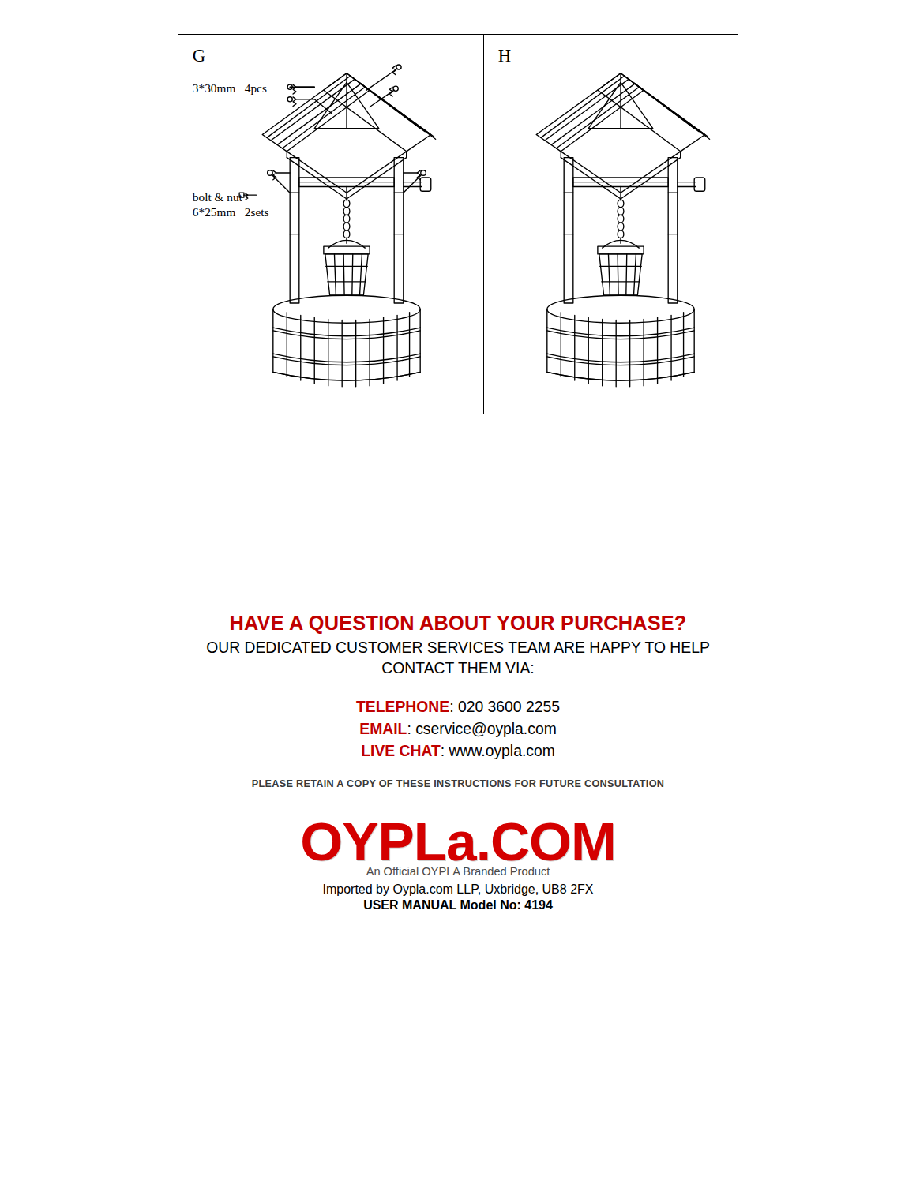G 3*30mm 4pcs bolt & nut
6*25mm 2sets
H
HAVE A QUESTION ABOUT YOUR PURCHASE?
OUR DEDICATED CUSTOMER SERVICES TEAM ARE HAPPY TO HELP
CONTACT THEM VIA:
TELEPHONE: 020 3600 2255
EMAIL: cservice@oypla.com
LIVE CHAT: www.oypla.com
PLEASE RETAIN A COPY OF THESE INSTRUCTIONS FOR FUTURE CONSULTATION
OYPLa.COM
An Official OYPLA Branded Product
Imported by Oypla.com LLP, Uxbridge, UB8 2FX
USER MANUAL Model No: 4194